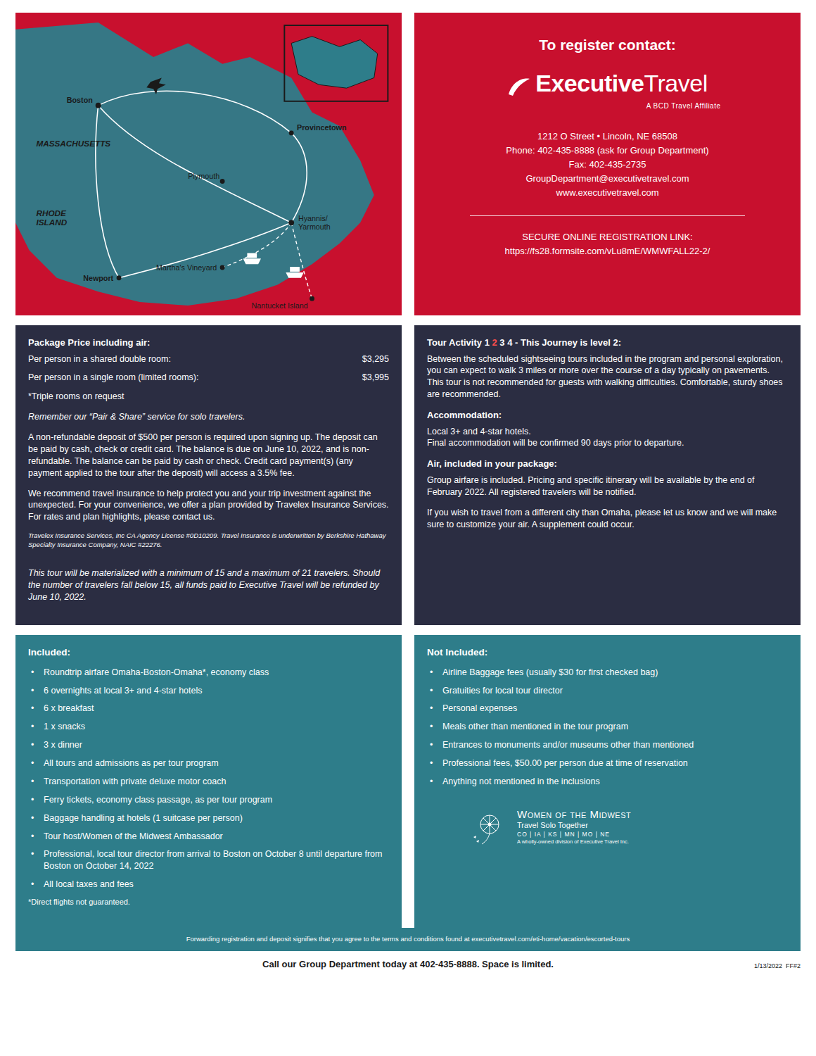Boston Plymouth Provincetown Hyannis/ Yarmouth Martha's Vineyard Nantucket Island Newport MASSACHUSETTS RHODE ISLAND
To register contact:
Executive Travel
A BCD Travel Affiliate
1212 O Street • Lincoln, NE 68508
Phone: 402-435-8888 (ask for Group Department)
Fax: 402-435-2735
GroupDepartment@executivetravel.com
www.executivetravel.com
SECURE ONLINE REGISTRATION LINK:
https://fs28.formsite.com/vLu8mE/WMWFALL22-2/
Package Price including air:
Per person in a shared double room:$3,295
Per person in a single room (limited rooms):$3,995
*Triple rooms on request
Remember our “Pair & Share” service for solo travelers.
A non-refundable deposit of $500 per person is required upon signing up. The deposit can be paid by cash, check or credit card. The balance is due on June 10, 2022, and is non-refundable. The balance can be paid by cash or check. Credit card payment(s) (any payment applied to the tour after the deposit) will access a 3.5% fee.
We recommend travel insurance to help protect you and your trip investment against the unexpected. For your convenience, we offer a plan provided by Travelex Insurance Services. For rates and plan highlights, please contact us.
Travelex Insurance Services, Inc CA Agency License #0D10209. Travel Insurance is underwritten by Berkshire Hathaway Specialty Insurance Company, NAIC #22276.
This tour will be materialized with a minimum of 15 and a maximum of 21 travelers. Should the number of travelers fall below 15, all funds paid to Executive Travel will be refunded by June 10, 2022.
Tour Activity 1 2 3 4 - This Journey is level 2:
Between the scheduled sightseeing tours included in the program and personal exploration, you can expect to walk 3 miles or more over the course of a day typically on pavements. This tour is not recommended for guests with walking difficulties. Comfortable, sturdy shoes are recommended.
Accommodation:
Local 3+ and 4-star hotels.
Final accommodation will be confirmed 90 days prior to departure.
Air, included in your package:
Group airfare is included. Pricing and specific itinerary will be available by the end of February 2022. All registered travelers will be notified.
If you wish to travel from a different city than Omaha, please let us know and we will make sure to customize your air. A supplement could occur.
Included:
Roundtrip airfare Omaha-Boston-Omaha*, economy class
6 overnights at local 3+ and 4-star hotels
6 x breakfast
1 x snacks
3 x dinner
All tours and admissions as per tour program
Transportation with private deluxe motor coach
Ferry tickets, economy class passage, as per tour program
Baggage handling at hotels (1 suitcase per person)
Tour host/Women of the Midwest Ambassador
Professional, local tour director from arrival to Boston on October 8 until departure from Boston on October 14, 2022
All local taxes and fees
*Direct flights not guaranteed.
Not Included:
Airline Baggage fees (usually $30 for first checked bag)
Gratuities for local tour director
Personal expenses
Meals other than mentioned in the tour program
Entrances to monuments and/or museums other than mentioned
Professional fees, $50.00 per person due at time of reservation
Anything not mentioned in the inclusions
Women of the Midwest
Travel Solo Together
CO | IA | KS | MN | MO | NE
A wholly-owned division of Executive Travel Inc.
Forwarding registration and deposit signifies that you agree to the terms and conditions found at executivetravel.com/eti-home/vacation/escorted-tours
Call our Group Department today at 402-435-8888. Space is limited. 1/13/2022 FF#2